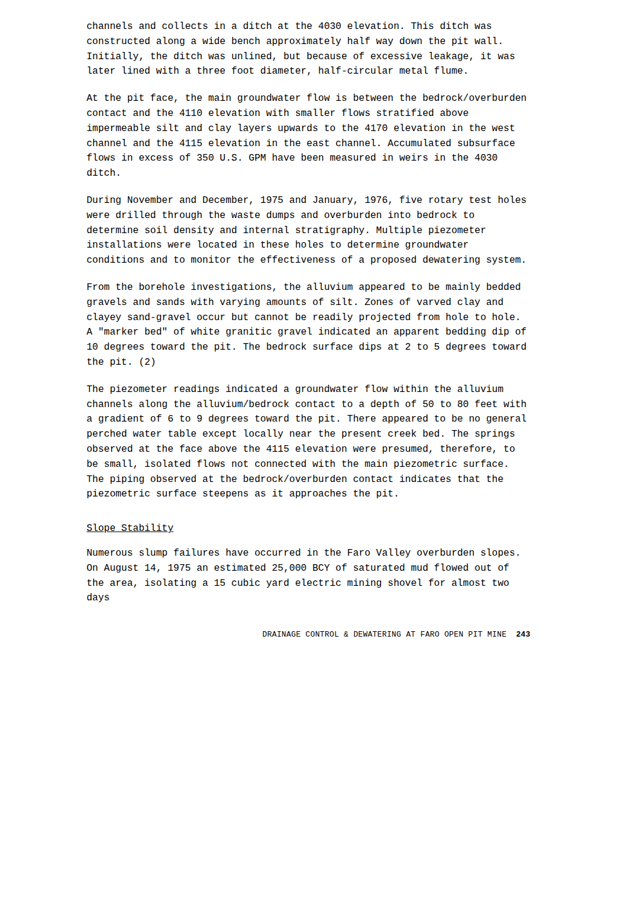channels and collects in a ditch at the 4030 elevation. This ditch was constructed along a wide bench approximately half way down the pit wall. Initially, the ditch was unlined, but because of excessive leakage, it was later lined with a three foot diameter, half-circular metal flume.
At the pit face, the main groundwater flow is between the bedrock/overburden contact and the 4110 elevation with smaller flows stratified above impermeable silt and clay layers upwards to the 4170 elevation in the west channel and the 4115 elevation in the east channel. Accumulated subsurface flows in excess of 350 U.S. GPM have been measured in weirs in the 4030 ditch.
During November and December, 1975 and January, 1976, five rotary test holes were drilled through the waste dumps and overburden into bedrock to determine soil density and internal stratigraphy. Multiple piezometer installations were located in these holes to determine groundwater conditions and to monitor the effectiveness of a proposed dewatering system.
From the borehole investigations, the alluvium appeared to be mainly bedded gravels and sands with varying amounts of silt. Zones of varved clay and clayey sand-gravel occur but cannot be readily projected from hole to hole. A "marker bed" of white granitic gravel indicated an apparent bedding dip of 10 degrees toward the pit. The bedrock surface dips at 2 to 5 degrees toward the pit. (2)
The piezometer readings indicated a groundwater flow within the alluvium channels along the alluvium/bedrock contact to a depth of 50 to 80 feet with a gradient of 6 to 9 degrees toward the pit. There appeared to be no general perched water table except locally near the present creek bed. The springs observed at the face above the 4115 elevation were presumed, therefore, to be small, isolated flows not connected with the main piezometric surface. The piping observed at the bedrock/overburden contact indicates that the piezometric surface steepens as it approaches the pit.
Slope Stability
Numerous slump failures have occurred in the Faro Valley overburden slopes. On August 14, 1975 an estimated 25,000 BCY of saturated mud flowed out of the area, isolating a 15 cubic yard electric mining shovel for almost two days
DRAINAGE CONTROL & DEWATERING AT FARO OPEN PIT MINE 243